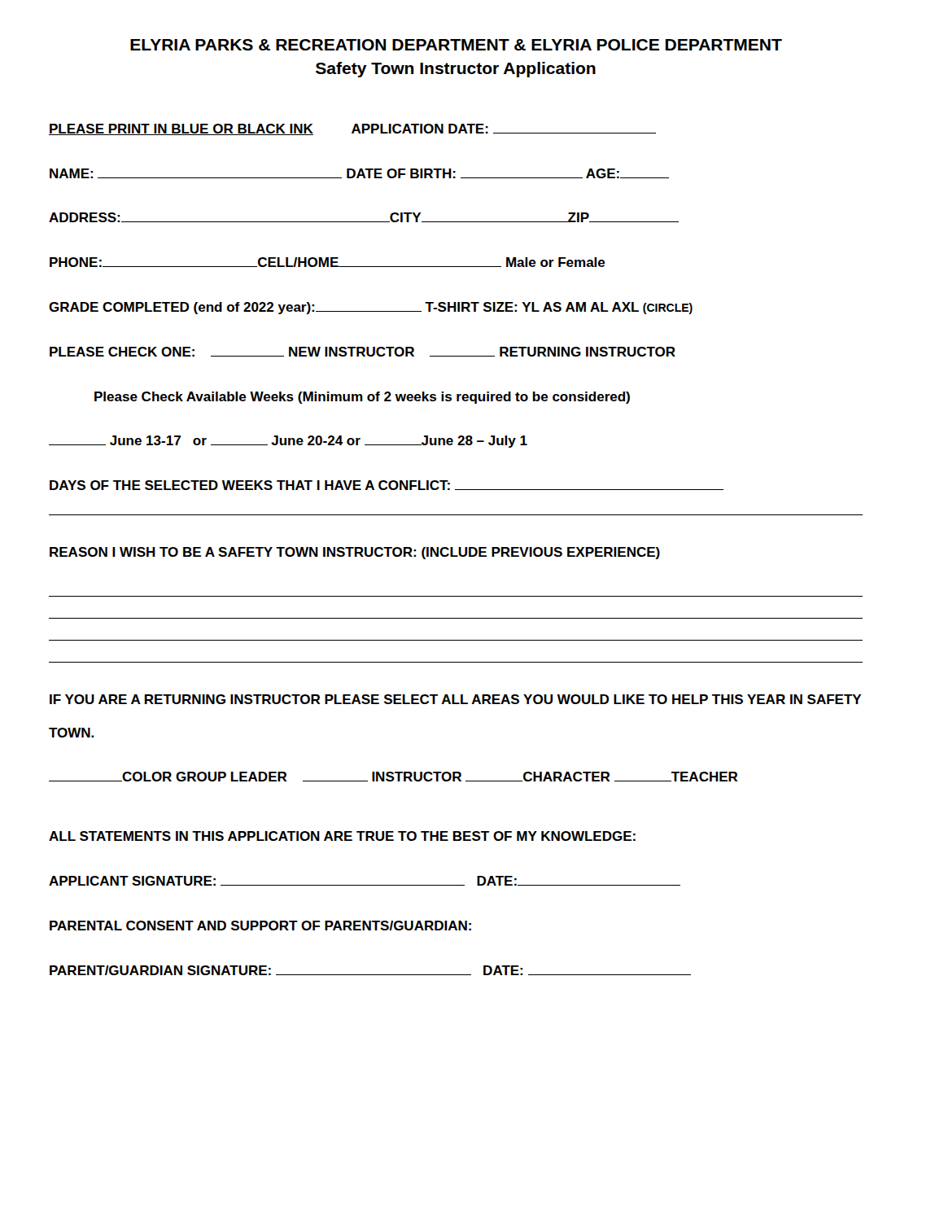ELYRIA PARKS & RECREATION DEPARTMENT & ELYRIA POLICE DEPARTMENT Safety Town Instructor Application
PLEASE PRINT IN BLUE OR BLACK INK APPLICATION DATE:
NAME: DATE OF BIRTH: AGE:
ADDRESS: CITY ZIP
PHONE: CELL/HOME Male or Female
GRADE COMPLETED (end of 2022 year): T-SHIRT SIZE: YL AS AM AL AXL (CIRCLE)
PLEASE CHECK ONE: NEW INSTRUCTOR RETURNING INSTRUCTOR
Please Check Available Weeks (Minimum of 2 weeks is required to be considered)
June 13-17 or June 20-24 or June 28 – July 1
DAYS OF THE SELECTED WEEKS THAT I HAVE A CONFLICT:
REASON I WISH TO BE A SAFETY TOWN INSTRUCTOR: (INCLUDE PREVIOUS EXPERIENCE)
IF YOU ARE A RETURNING INSTRUCTOR PLEASE SELECT ALL AREAS YOU WOULD LIKE TO HELP THIS YEAR IN SAFETY TOWN.
COLOR GROUP LEADER INSTRUCTOR CHARACTER TEACHER
ALL STATEMENTS IN THIS APPLICATION ARE TRUE TO THE BEST OF MY KNOWLEDGE:
APPLICANT SIGNATURE: DATE:
PARENTAL CONSENT AND SUPPORT OF PARENTS/GUARDIAN:
PARENT/GUARDIAN SIGNATURE: DATE: